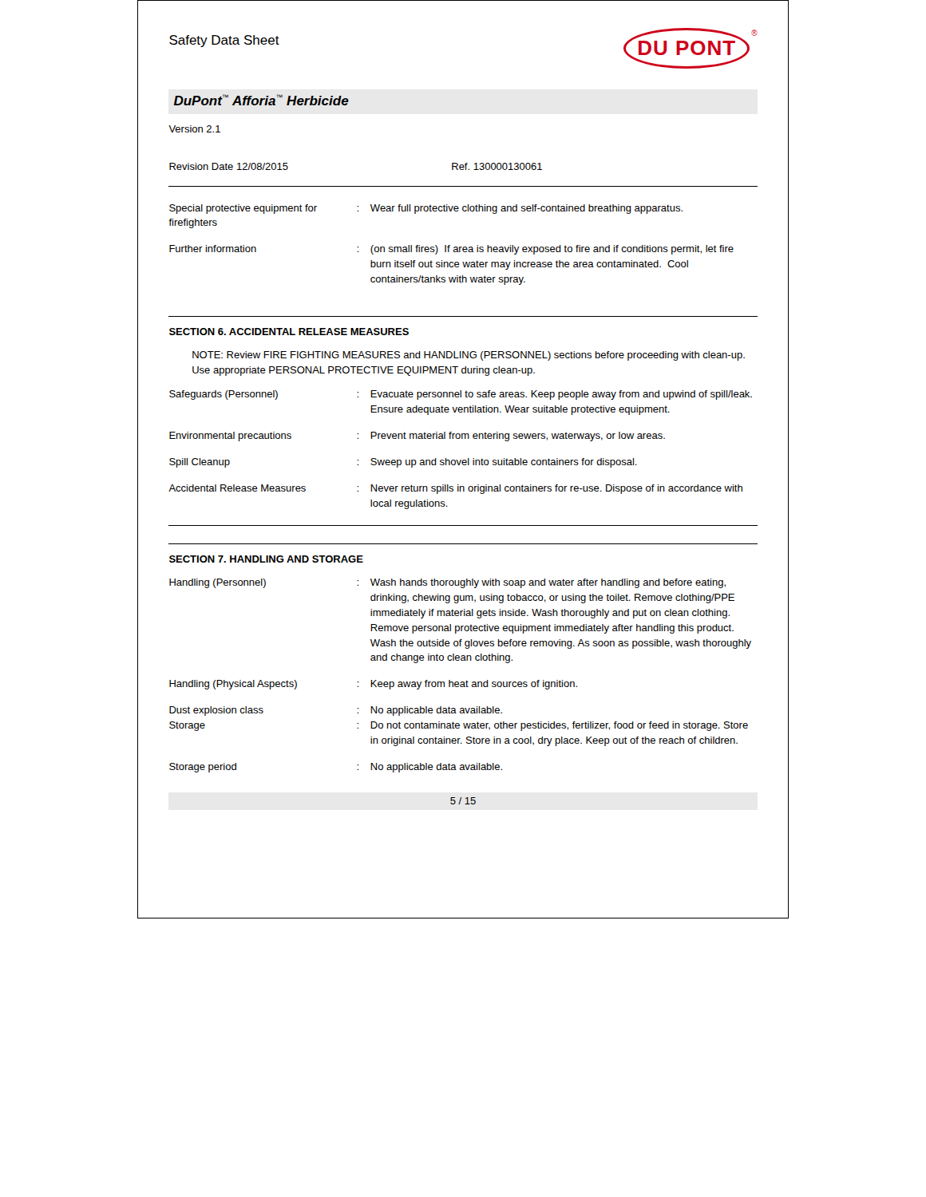Safety Data Sheet
DU PONT®
DuPont™ Afforia™ Herbicide
Version 2.1
Revision Date 12/08/2015
Ref. 130000130061
| Special protective equipment for firefighters | : | Wear full protective clothing and self-contained breathing apparatus. |
| Further information | : | (on small fires) If area is heavily exposed to fire and if conditions permit, let fire burn itself out since water may increase the area contaminated. Cool containers/tanks with water spray. |
SECTION 6. ACCIDENTAL RELEASE MEASURES
NOTE: Review FIRE FIGHTING MEASURES and HANDLING (PERSONNEL) sections before proceeding with clean-up. Use appropriate PERSONAL PROTECTIVE EQUIPMENT during clean-up.
| Safeguards (Personnel) | : | Evacuate personnel to safe areas. Keep people away from and upwind of spill/leak. Ensure adequate ventilation. Wear suitable protective equipment. |
| Environmental precautions | : | Prevent material from entering sewers, waterways, or low areas. |
| Spill Cleanup | : | Sweep up and shovel into suitable containers for disposal. |
| Accidental Release Measures | : | Never return spills in original containers for re-use. Dispose of in accordance with local regulations. |
SECTION 7. HANDLING AND STORAGE
| Handling (Personnel) | : | Wash hands thoroughly with soap and water after handling and before eating, drinking, chewing gum, using tobacco, or using the toilet. Remove clothing/PPE immediately if material gets inside. Wash thoroughly and put on clean clothing. Remove personal protective equipment immediately after handling this product. Wash the outside of gloves before removing. As soon as possible, wash thoroughly and change into clean clothing. |
| Handling (Physical Aspects) | : | Keep away from heat and sources of ignition. |
| Dust explosion class | : | No applicable data available. |
| Storage | : | Do not contaminate water, other pesticides, fertilizer, food or feed in storage. Store in original container. Store in a cool, dry place. Keep out of the reach of children. |
| Storage period | : | No applicable data available. |
5 / 15